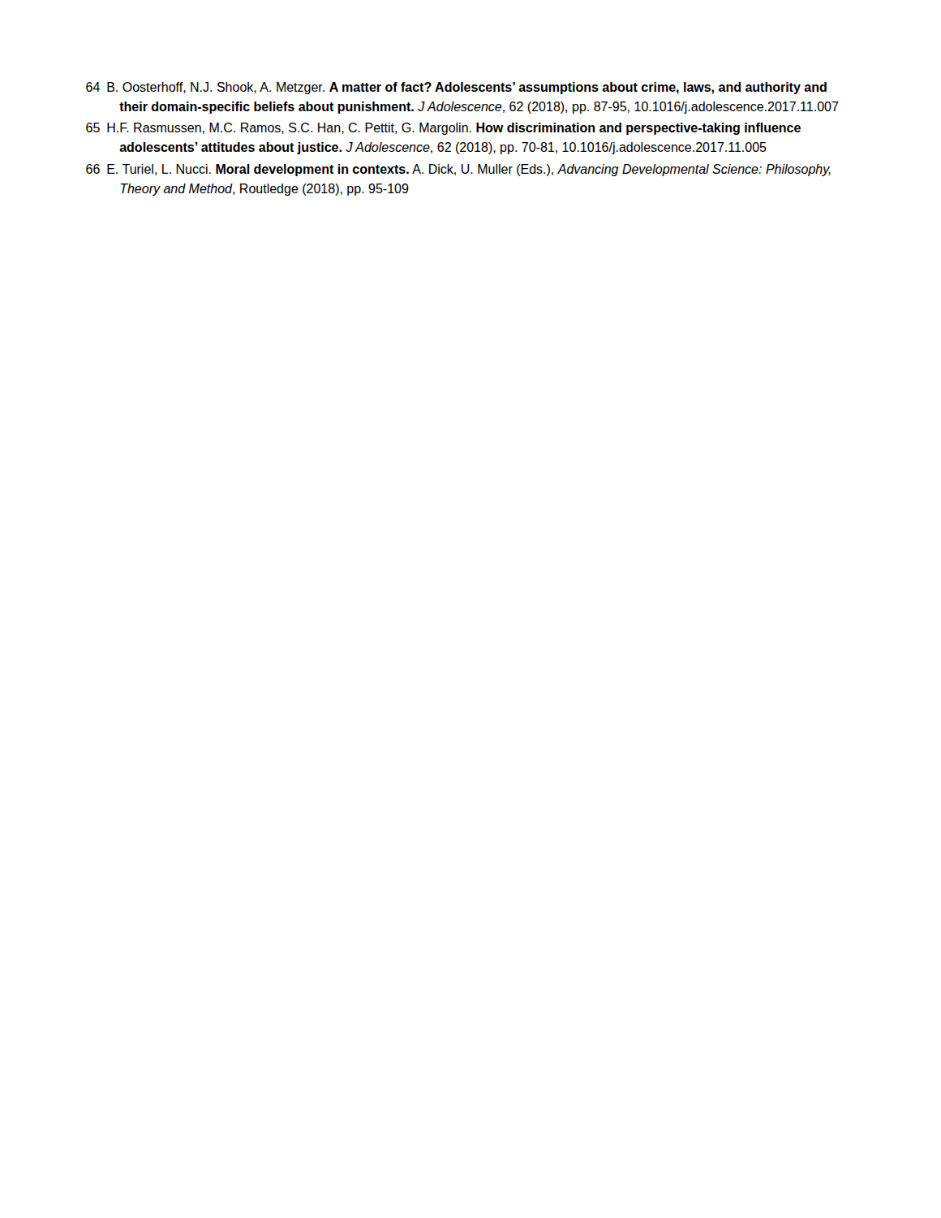64 B. Oosterhoff, N.J. Shook, A. Metzger. A matter of fact? Adolescents’ assumptions about crime, laws, and authority and their domain-specific beliefs about punishment. J Adolescence, 62 (2018), pp. 87-95, 10.1016/j.adolescence.2017.11.007
65 H.F. Rasmussen, M.C. Ramos, S.C. Han, C. Pettit, G. Margolin. How discrimination and perspective-taking influence adolescents’ attitudes about justice. J Adolescence, 62 (2018), pp. 70-81, 10.1016/j.adolescence.2017.11.005
66 E. Turiel, L. Nucci. Moral development in contexts. A. Dick, U. Muller (Eds.), Advancing Developmental Science: Philosophy, Theory and Method, Routledge (2018), pp. 95-109